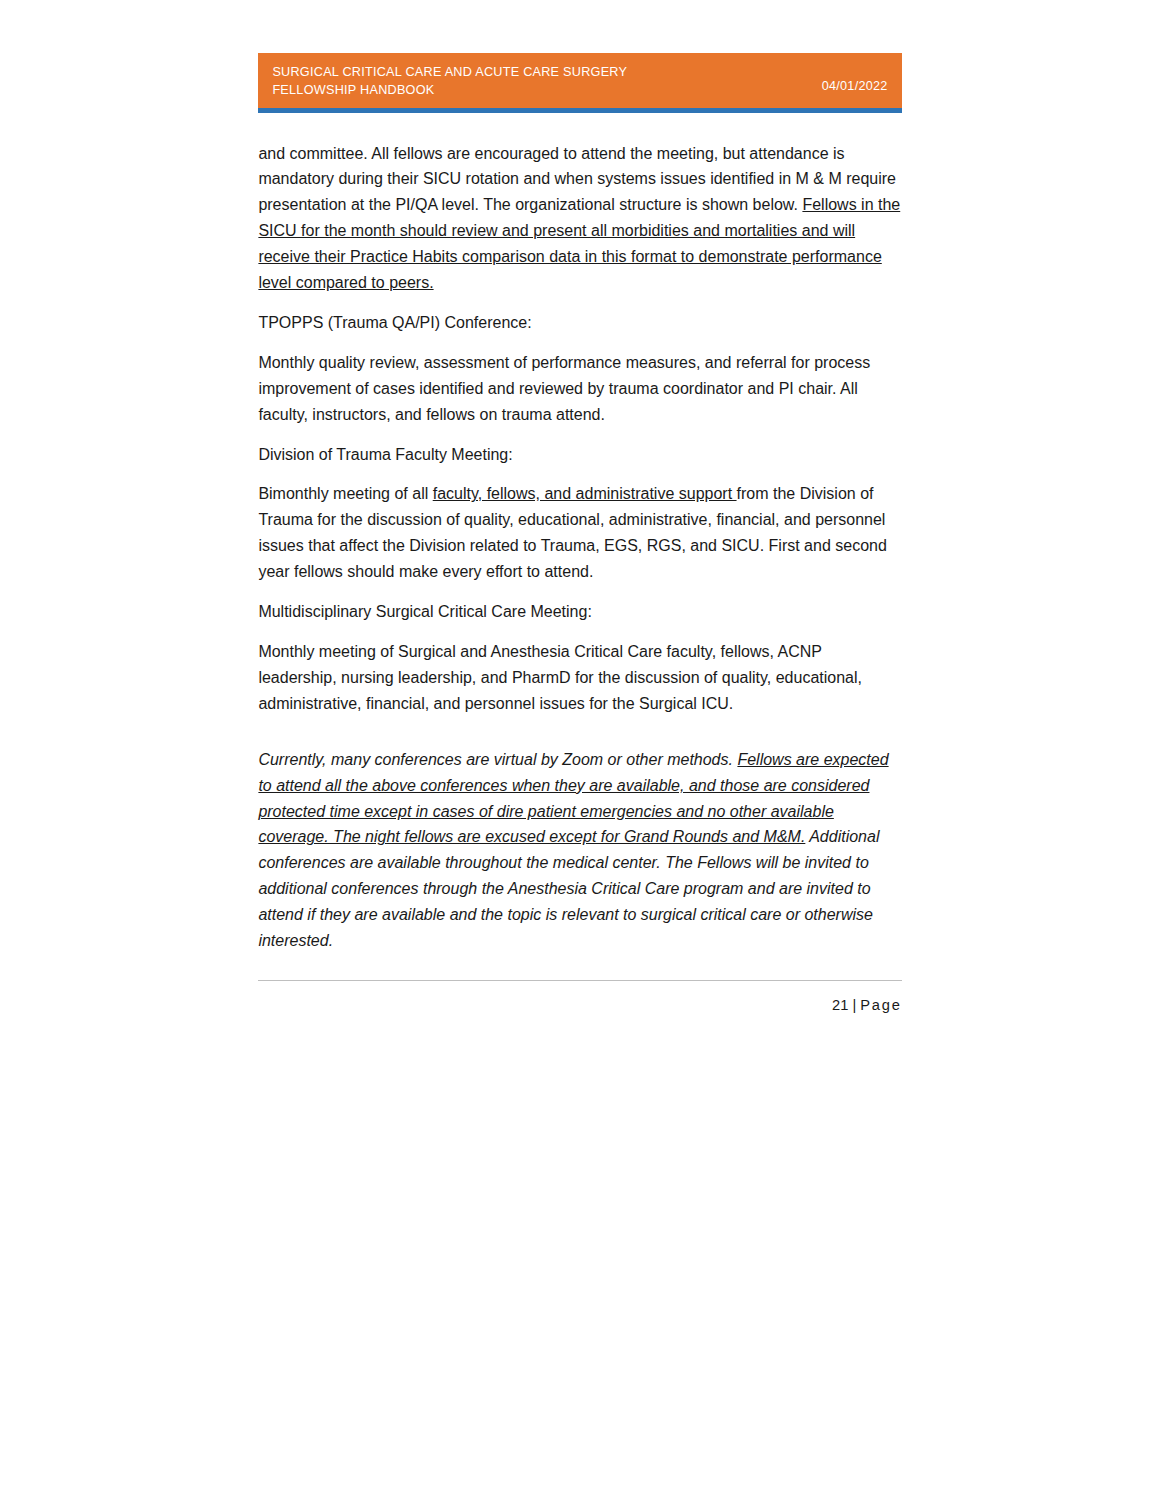Surgical Critical Care and Acute Care Surgery
Fellowship Handbook
04/01/2022
and committee. All fellows are encouraged to attend the meeting, but attendance is mandatory during their SICU rotation and when systems issues identified in M & M require presentation at the PI/QA level. The organizational structure is shown below. Fellows in the SICU for the month should review and present all morbidities and mortalities and will receive their Practice Habits comparison data in this format to demonstrate performance level compared to peers.
TPOPPS (Trauma QA/PI) Conference:
Monthly quality review, assessment of performance measures, and referral for process improvement of cases identified and reviewed by trauma coordinator and PI chair. All faculty, instructors, and fellows on trauma attend.
Division of Trauma Faculty Meeting:
Bimonthly meeting of all faculty, fellows, and administrative support from the Division of Trauma for the discussion of quality, educational, administrative, financial, and personnel issues that affect the Division related to Trauma, EGS, RGS, and SICU. First and second year fellows should make every effort to attend.
Multidisciplinary Surgical Critical Care Meeting:
Monthly meeting of Surgical and Anesthesia Critical Care faculty, fellows, ACNP leadership, nursing leadership, and PharmD for the discussion of quality, educational, administrative, financial, and personnel issues for the Surgical ICU.
Currently, many conferences are virtual by Zoom or other methods. Fellows are expected to attend all the above conferences when they are available, and those are considered protected time except in cases of dire patient emergencies and no other available coverage. The night fellows are excused except for Grand Rounds and M&M. Additional conferences are available throughout the medical center. The Fellows will be invited to additional conferences through the Anesthesia Critical Care program and are invited to attend if they are available and the topic is relevant to surgical critical care or otherwise interested.
21 | Page